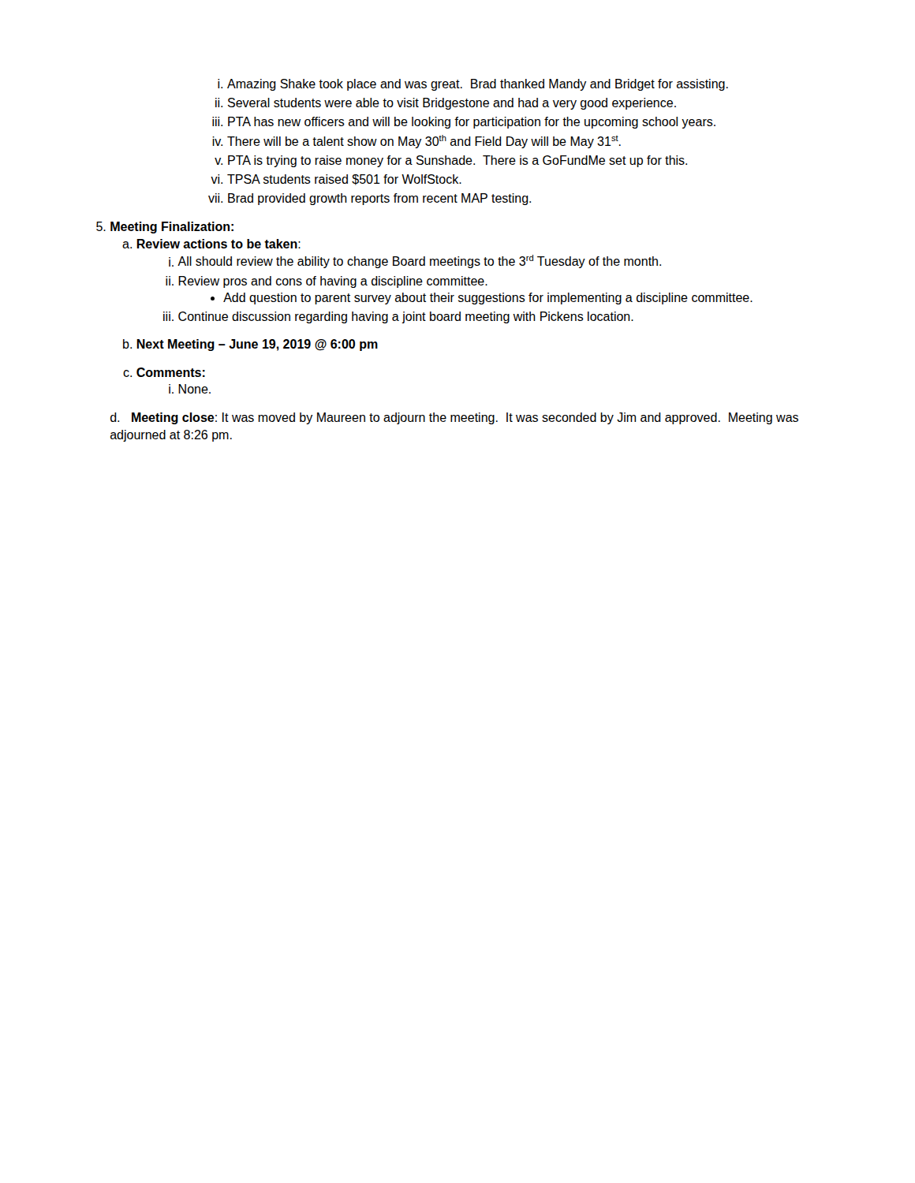Amazing Shake took place and was great. Brad thanked Mandy and Bridget for assisting.
Several students were able to visit Bridgestone and had a very good experience.
PTA has new officers and will be looking for participation for the upcoming school years.
There will be a talent show on May 30th and Field Day will be May 31st.
PTA is trying to raise money for a Sunshade. There is a GoFundMe set up for this.
TPSA students raised $501 for WolfStock.
Brad provided growth reports from recent MAP testing.
Meeting Finalization:
Review actions to be taken:
All should review the ability to change Board meetings to the 3rd Tuesday of the month.
Review pros and cons of having a discipline committee.
Add question to parent survey about their suggestions for implementing a discipline committee.
Continue discussion regarding having a joint board meeting with Pickens location.
Next Meeting – June 19, 2019 @ 6:00 pm
Comments:
None.
d. Meeting close: It was moved by Maureen to adjourn the meeting. It was seconded by Jim and approved. Meeting was adjourned at 8:26 pm.